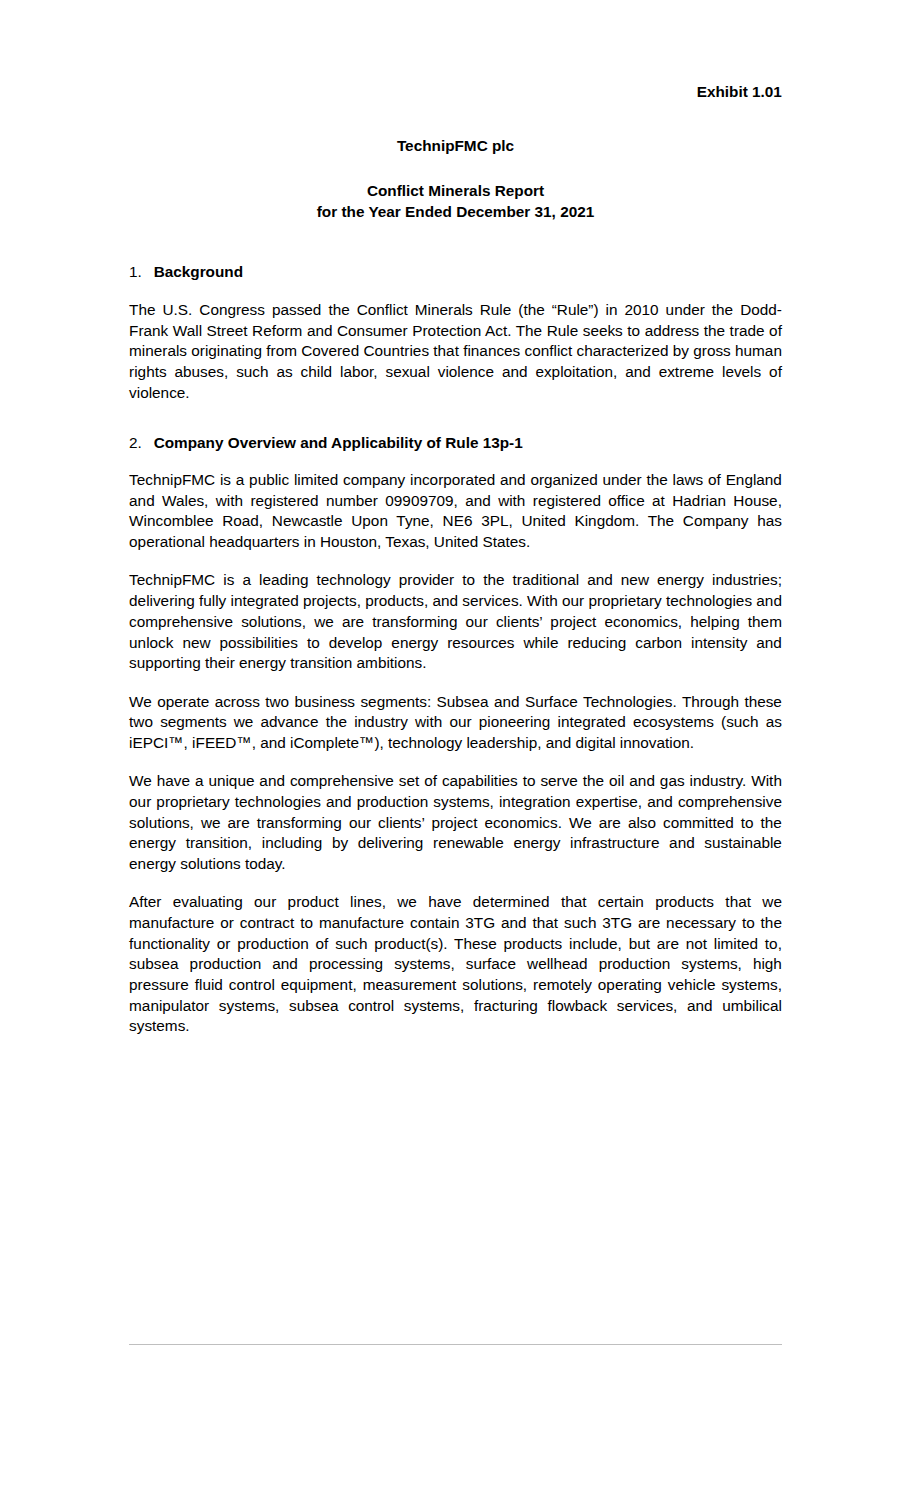Exhibit 1.01
TechnipFMC plc
Conflict Minerals Report for the Year Ended December 31, 2021
1. Background
The U.S. Congress passed the Conflict Minerals Rule (the “Rule”) in 2010 under the Dodd-Frank Wall Street Reform and Consumer Protection Act. The Rule seeks to address the trade of minerals originating from Covered Countries that finances conflict characterized by gross human rights abuses, such as child labor, sexual violence and exploitation, and extreme levels of violence.
2. Company Overview and Applicability of Rule 13p-1
TechnipFMC is a public limited company incorporated and organized under the laws of England and Wales, with registered number 09909709, and with registered office at Hadrian House, Wincomblee Road, Newcastle Upon Tyne, NE6 3PL, United Kingdom. The Company has operational headquarters in Houston, Texas, United States.
TechnipFMC is a leading technology provider to the traditional and new energy industries; delivering fully integrated projects, products, and services. With our proprietary technologies and comprehensive solutions, we are transforming our clients’ project economics, helping them unlock new possibilities to develop energy resources while reducing carbon intensity and supporting their energy transition ambitions.
We operate across two business segments: Subsea and Surface Technologies. Through these two segments we advance the industry with our pioneering integrated ecosystems (such as iEPCI™, iFEED™, and iComplete™), technology leadership, and digital innovation.
We have a unique and comprehensive set of capabilities to serve the oil and gas industry. With our proprietary technologies and production systems, integration expertise, and comprehensive solutions, we are transforming our clients’ project economics. We are also committed to the energy transition, including by delivering renewable energy infrastructure and sustainable energy solutions today.
After evaluating our product lines, we have determined that certain products that we manufacture or contract to manufacture contain 3TG and that such 3TG are necessary to the functionality or production of such product(s). These products include, but are not limited to, subsea production and processing systems, surface wellhead production systems, high pressure fluid control equipment, measurement solutions, remotely operating vehicle systems, manipulator systems, subsea control systems, fracturing flowback services, and umbilical systems.